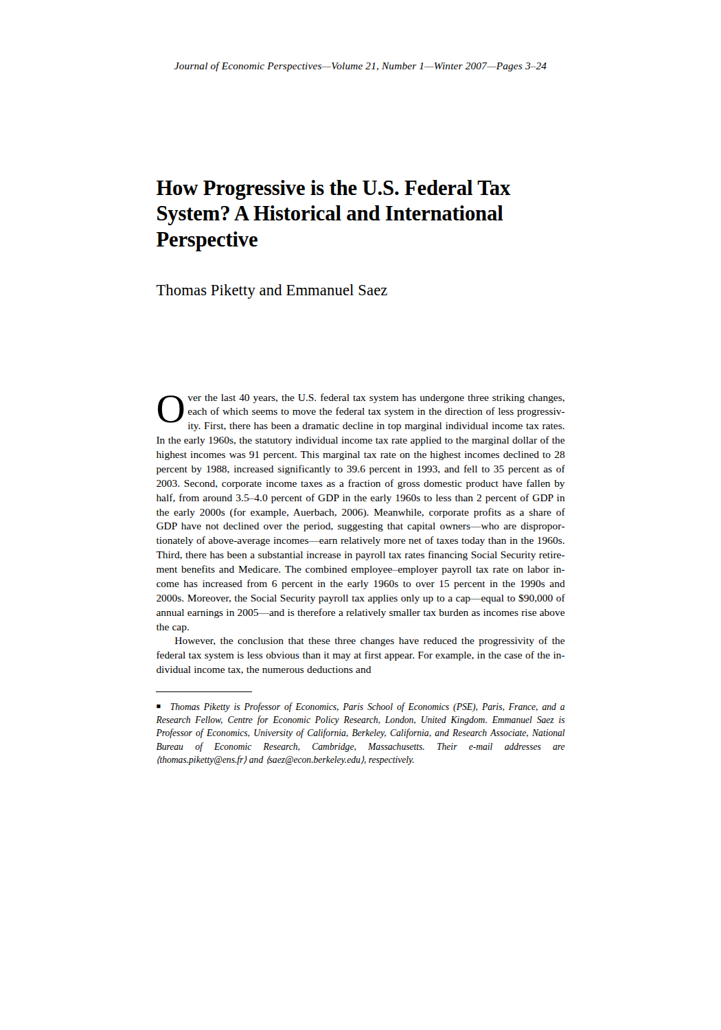Journal of Economic Perspectives—Volume 21, Number 1—Winter 2007—Pages 3–24
How Progressive is the U.S. Federal Tax System? A Historical and International Perspective
Thomas Piketty and Emmanuel Saez
Over the last 40 years, the U.S. federal tax system has undergone three striking changes, each of which seems to move the federal tax system in the direction of less progressivity. First, there has been a dramatic decline in top marginal individual income tax rates. In the early 1960s, the statutory individual income tax rate applied to the marginal dollar of the highest incomes was 91 percent. This marginal tax rate on the highest incomes declined to 28 percent by 1988, increased significantly to 39.6 percent in 1993, and fell to 35 percent as of 2003. Second, corporate income taxes as a fraction of gross domestic product have fallen by half, from around 3.5–4.0 percent of GDP in the early 1960s to less than 2 percent of GDP in the early 2000s (for example, Auerbach, 2006). Meanwhile, corporate profits as a share of GDP have not declined over the period, suggesting that capital owners—who are disproportionately of above-average incomes—earn relatively more net of taxes today than in the 1960s. Third, there has been a substantial increase in payroll tax rates financing Social Security retirement benefits and Medicare. The combined employee–employer payroll tax rate on labor income has increased from 6 percent in the early 1960s to over 15 percent in the 1990s and 2000s. Moreover, the Social Security payroll tax applies only up to a cap—equal to $90,000 of annual earnings in 2005—and is therefore a relatively smaller tax burden as incomes rise above the cap.
However, the conclusion that these three changes have reduced the progressivity of the federal tax system is less obvious than it may at first appear. For example, in the case of the individual income tax, the numerous deductions and
■ Thomas Piketty is Professor of Economics, Paris School of Economics (PSE), Paris, France, and a Research Fellow, Centre for Economic Policy Research, London, United Kingdom. Emmanuel Saez is Professor of Economics, University of California, Berkeley, California, and Research Associate, National Bureau of Economic Research, Cambridge, Massachusetts. Their e-mail addresses are ⟨thomas.piketty@ens.fr⟩ and ⟨saez@econ.berkeley.edu⟩, respectively.